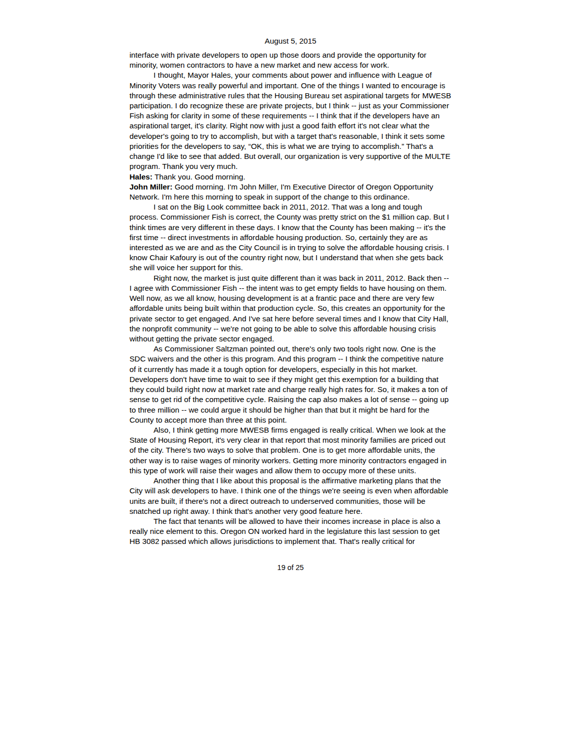August 5, 2015
interface with private developers to open up those doors and provide the opportunity for minority, women contractors to have a new market and new access for work.
I thought, Mayor Hales, your comments about power and influence with League of Minority Voters was really powerful and important. One of the things I wanted to encourage is through these administrative rules that the Housing Bureau set aspirational targets for MWESB participation. I do recognize these are private projects, but I think -- just as your Commissioner Fish asking for clarity in some of these requirements -- I think that if the developers have an aspirational target, it's clarity. Right now with just a good faith effort it's not clear what the developer's going to try to accomplish, but with a target that's reasonable, I think it sets some priorities for the developers to say, “OK, this is what we are trying to accomplish.” That's a change I'd like to see that added. But overall, our organization is very supportive of the MULTE program. Thank you very much.
Hales: Thank you. Good morning.
John Miller: Good morning. I'm John Miller, I'm Executive Director of Oregon Opportunity Network. I'm here this morning to speak in support of the change to this ordinance.
I sat on the Big Look committee back in 2011, 2012. That was a long and tough process. Commissioner Fish is correct, the County was pretty strict on the $1 million cap. But I think times are very different in these days. I know that the County has been making -- it's the first time -- direct investments in affordable housing production. So, certainly they are as interested as we are and as the City Council is in trying to solve the affordable housing crisis. I know Chair Kafoury is out of the country right now, but I understand that when she gets back she will voice her support for this.
Right now, the market is just quite different than it was back in 2011, 2012. Back then -- I agree with Commissioner Fish -- the intent was to get empty fields to have housing on them. Well now, as we all know, housing development is at a frantic pace and there are very few affordable units being built within that production cycle. So, this creates an opportunity for the private sector to get engaged. And I've sat here before several times and I know that City Hall, the nonprofit community -- we're not going to be able to solve this affordable housing crisis without getting the private sector engaged.
As Commissioner Saltzman pointed out, there's only two tools right now. One is the SDC waivers and the other is this program. And this program -- I think the competitive nature of it currently has made it a tough option for developers, especially in this hot market. Developers don't have time to wait to see if they might get this exemption for a building that they could build right now at market rate and charge really high rates for. So, it makes a ton of sense to get rid of the competitive cycle. Raising the cap also makes a lot of sense -- going up to three million -- we could argue it should be higher than that but it might be hard for the County to accept more than three at this point.
Also, I think getting more MWESB firms engaged is really critical. When we look at the State of Housing Report, it's very clear in that report that most minority families are priced out of the city. There's two ways to solve that problem. One is to get more affordable units, the other way is to raise wages of minority workers. Getting more minority contractors engaged in this type of work will raise their wages and allow them to occupy more of these units.
Another thing that I like about this proposal is the affirmative marketing plans that the City will ask developers to have. I think one of the things we're seeing is even when affordable units are built, if there's not a direct outreach to underserved communities, those will be snatched up right away. I think that's another very good feature here.
The fact that tenants will be allowed to have their incomes increase in place is also a really nice element to this. Oregon ON worked hard in the legislature this last session to get HB 3082 passed which allows jurisdictions to implement that. That's really critical for
19 of 25